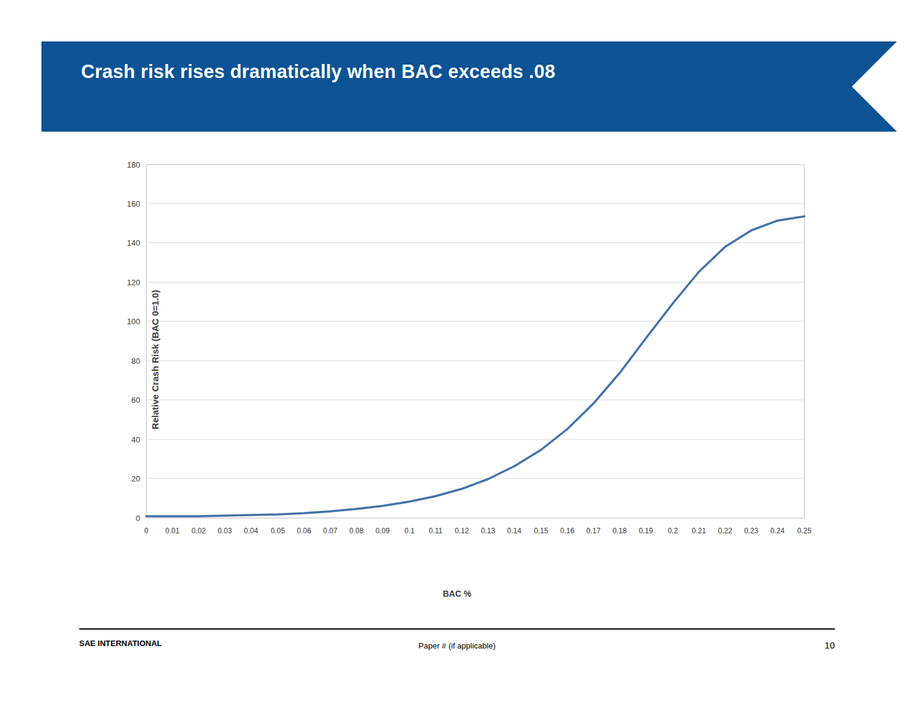Crash risk rises dramatically when BAC exceeds .08
Relative Crash Risk (BAC 0=1.0)
BAC %
180 160 140 120 100 80 60 40 20 0 0 0.01 0.02 0.03 0.04 0.05 0.06 0.07 0.08 0.09 0.1 0.11 0.12 0.13 0.14 0.15 0.16 0.17 0.18 0.19 0.2 0.21 0.22 0.23 0.24 0.25
SAE INTERNATIONAL
Paper # (if applicable)
10